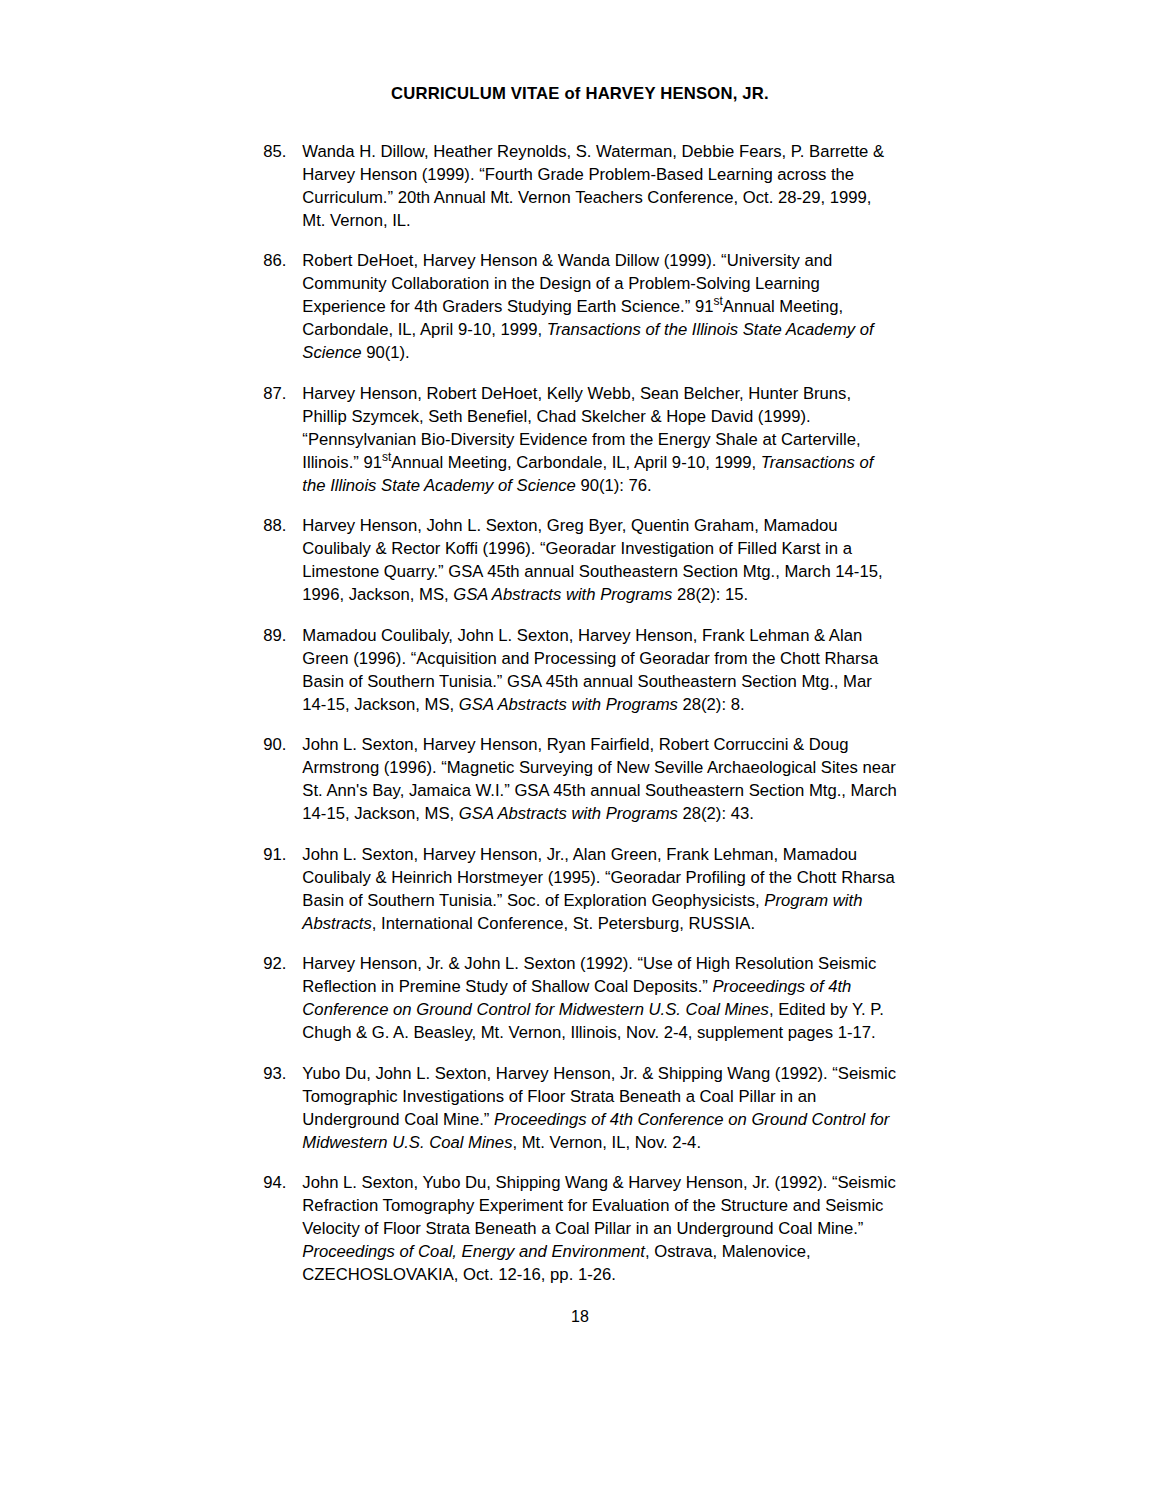CURRICULUM VITAE of HARVEY HENSON, JR.
85. Wanda H. Dillow, Heather Reynolds, S. Waterman, Debbie Fears, P. Barrette & Harvey Henson (1999). “Fourth Grade Problem-Based Learning across the Curriculum.” 20th Annual Mt. Vernon Teachers Conference, Oct. 28-29, 1999, Mt. Vernon, IL.
86. Robert DeHoet, Harvey Henson & Wanda Dillow (1999). “University and Community Collaboration in the Design of a Problem-Solving Learning Experience for 4th Graders Studying Earth Science.” 91stAnnual Meeting, Carbondale, IL, April 9-10, 1999, Transactions of the Illinois State Academy of Science 90(1).
87. Harvey Henson, Robert DeHoet, Kelly Webb, Sean Belcher, Hunter Bruns, Phillip Szymcek, Seth Benefiel, Chad Skelcher & Hope David (1999). “Pennsylvanian Bio-Diversity Evidence from the Energy Shale at Carterville, Illinois.” 91stAnnual Meeting, Carbondale, IL, April 9-10, 1999, Transactions of the Illinois State Academy of Science 90(1): 76.
88. Harvey Henson, John L. Sexton, Greg Byer, Quentin Graham, Mamadou Coulibaly & Rector Koffi (1996). “Georadar Investigation of Filled Karst in a Limestone Quarry.” GSA 45th annual Southeastern Section Mtg., March 14-15, 1996, Jackson, MS, GSA Abstracts with Programs 28(2): 15.
89. Mamadou Coulibaly, John L. Sexton, Harvey Henson, Frank Lehman & Alan Green (1996). “Acquisition and Processing of Georadar from the Chott Rharsa Basin of Southern Tunisia.” GSA 45th annual Southeastern Section Mtg., Mar 14-15, Jackson, MS, GSA Abstracts with Programs 28(2): 8.
90. John L. Sexton, Harvey Henson, Ryan Fairfield, Robert Corruccini & Doug Armstrong (1996). “Magnetic Surveying of New Seville Archaeological Sites near St. Ann's Bay, Jamaica W.I.” GSA 45th annual Southeastern Section Mtg., March 14-15, Jackson, MS, GSA Abstracts with Programs 28(2): 43.
91. John L. Sexton, Harvey Henson, Jr., Alan Green, Frank Lehman, Mamadou Coulibaly & Heinrich Horstmeyer (1995). “Georadar Profiling of the Chott Rharsa Basin of Southern Tunisia.” Soc. of Exploration Geophysicists, Program with Abstracts, International Conference, St. Petersburg, RUSSIA.
92. Harvey Henson, Jr. & John L. Sexton (1992). “Use of High Resolution Seismic Reflection in Premine Study of Shallow Coal Deposits.” Proceedings of 4th Conference on Ground Control for Midwestern U.S. Coal Mines, Edited by Y. P. Chugh & G. A. Beasley, Mt. Vernon, Illinois, Nov. 2-4, supplement pages 1-17.
93. Yubo Du, John L. Sexton, Harvey Henson, Jr. & Shipping Wang (1992). “Seismic Tomographic Investigations of Floor Strata Beneath a Coal Pillar in an Underground Coal Mine.” Proceedings of 4th Conference on Ground Control for Midwestern U.S. Coal Mines, Mt. Vernon, IL, Nov. 2-4.
94. John L. Sexton, Yubo Du, Shipping Wang & Harvey Henson, Jr. (1992). “Seismic Refraction Tomography Experiment for Evaluation of the Structure and Seismic Velocity of Floor Strata Beneath a Coal Pillar in an Underground Coal Mine.” Proceedings of Coal, Energy and Environment, Ostrava, Malenovice, CZECHOSLOVAKIA, Oct. 12-16, pp. 1-26.
18